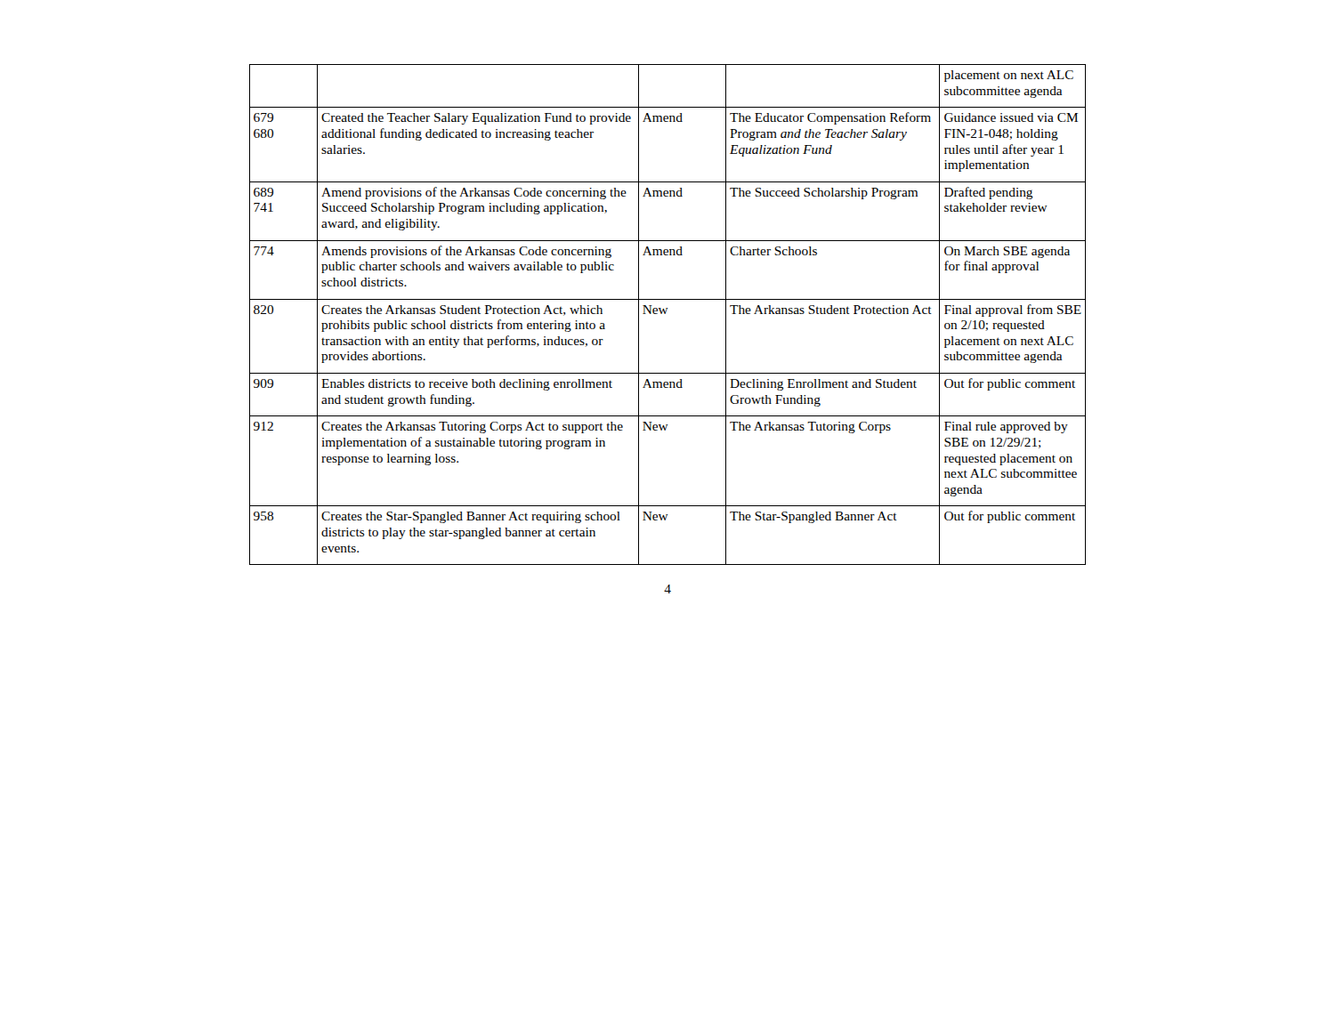| | | | | placement on next ALC subcommittee agenda |
| 679 680 | Created the Teacher Salary Equalization Fund to provide additional funding dedicated to increasing teacher salaries. | Amend | The Educator Compensation Reform Program and the Teacher Salary Equalization Fund | Guidance issued via CM FIN-21-048; holding rules until after year 1 implementation |
| 689 741 | Amend provisions of the Arkansas Code concerning the Succeed Scholarship Program including application, award, and eligibility. | Amend | The Succeed Scholarship Program | Drafted pending stakeholder review |
| 774 | Amends provisions of the Arkansas Code concerning public charter schools and waivers available to public school districts. | Amend | Charter Schools | On March SBE agenda for final approval |
| 820 | Creates the Arkansas Student Protection Act, which prohibits public school districts from entering into a transaction with an entity that performs, induces, or provides abortions. | New | The Arkansas Student Protection Act | Final approval from SBE on 2/10; requested placement on next ALC subcommittee agenda |
| 909 | Enables districts to receive both declining enrollment and student growth funding. | Amend | Declining Enrollment and Student Growth Funding | Out for public comment |
| 912 | Creates the Arkansas Tutoring Corps Act to support the implementation of a sustainable tutoring program in response to learning loss. | New | The Arkansas Tutoring Corps | Final rule approved by SBE on 12/29/21; requested placement on next ALC subcommittee agenda |
| 958 | Creates the Star-Spangled Banner Act requiring school districts to play the star-spangled banner at certain events. | New | The Star-Spangled Banner Act | Out for public comment |
4